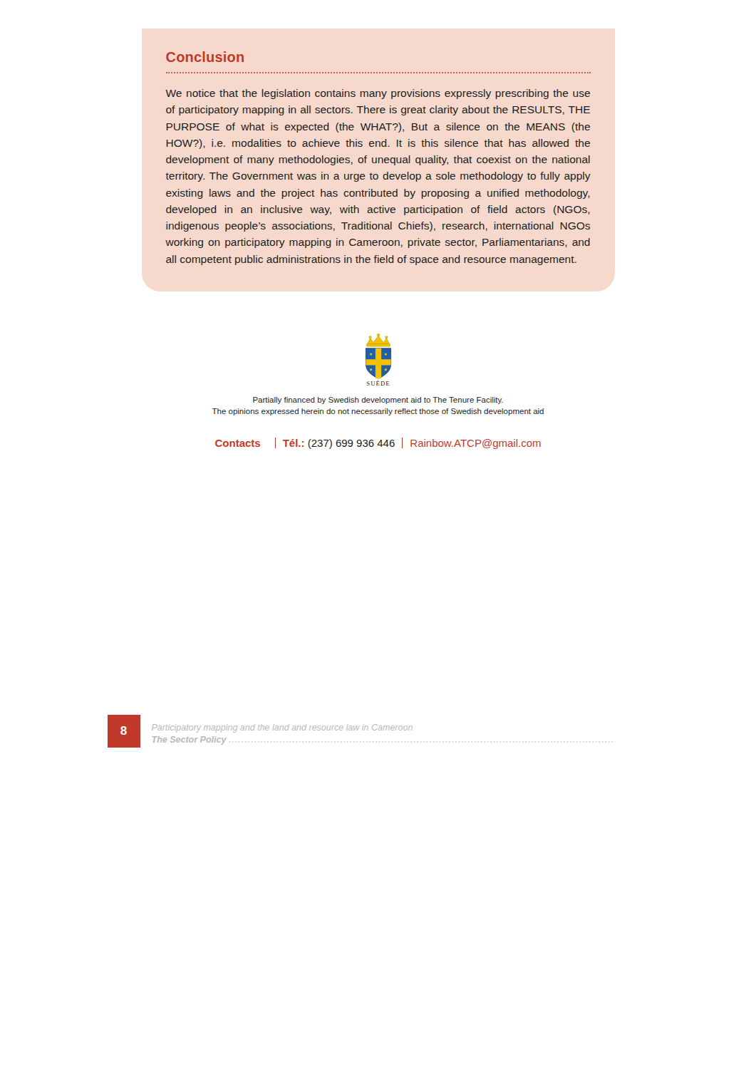Conclusion
We notice that the legislation contains many provisions expressly prescribing the use of participatory mapping in all sectors. There is great clarity about the RESULTS, THE PURPOSE of what is expected (the WHAT?), But a silence on the MEANS (the HOW?), i.e. modalities to achieve this end. It is this silence that has allowed the development of many methodologies, of unequal quality, that coexist on the national territory. The Government was in a urge to develop a sole methodology to fully apply existing laws and the project has contributed by proposing a unified methodology, developed in an inclusive way, with active participation of field actors (NGOs, indigenous people’s associations, Traditional Chiefs), research, international NGOs working on participatory mapping in Cameroon, private sector, Parliamentarians, and all competent public administrations in the field of space and resource management.
SUÈDE
Partially financed by Swedish development aid to The Tenure Facility.
The opinions expressed herein do not necessarily reflect those of Swedish development aid
Contacts Tél.: (237) 699 936 446 Rainbow.ATCP@gmail.com
8
Participatory mapping and the land and resource law in Cameroon
The Sector Policy ..................................................................................................................................................................................